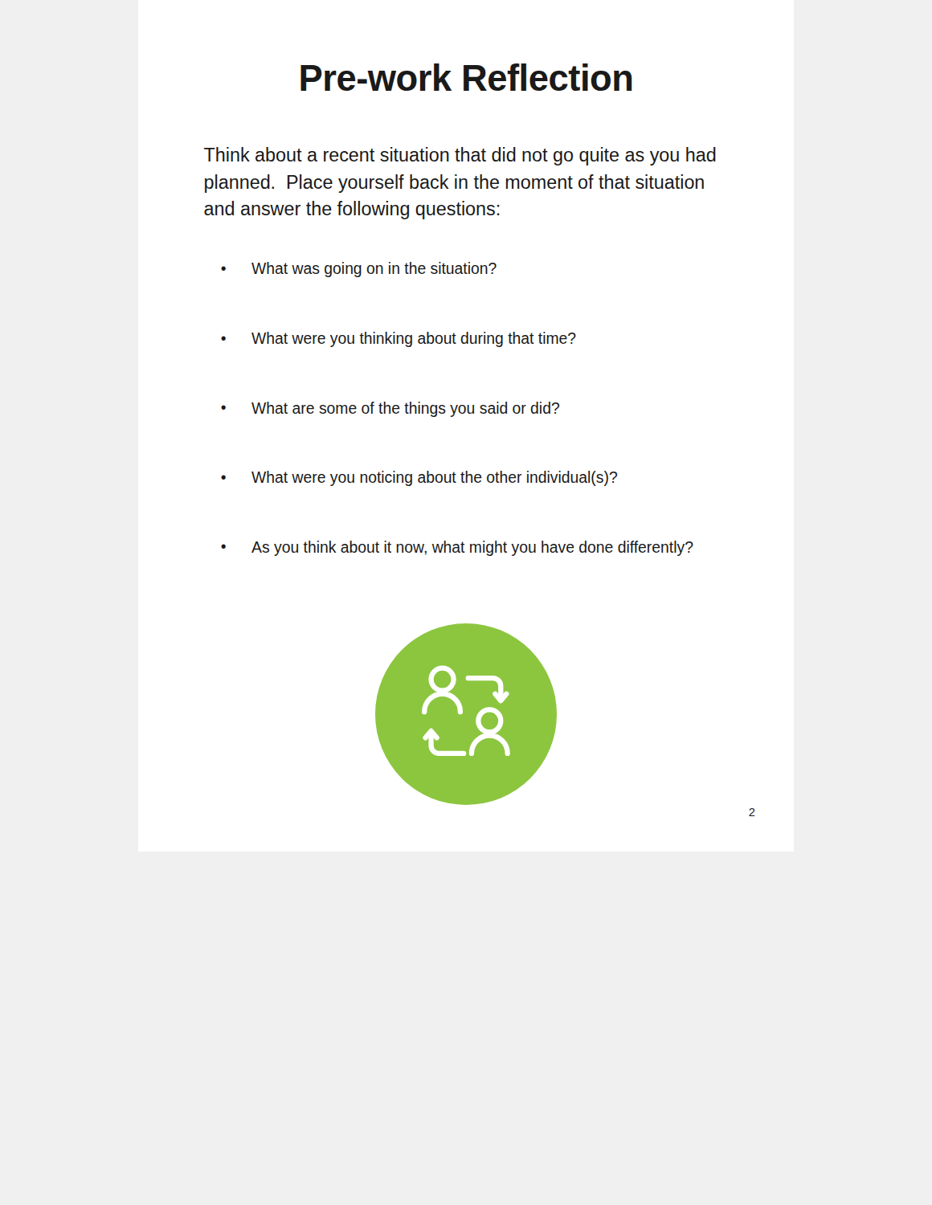Pre-work Reflection
Think about a recent situation that did not go quite as you had planned. Place yourself back in the moment of that situation and answer the following questions:
What was going on in the situation?
What were you thinking about during that time?
What are some of the things you said or did?
What were you noticing about the other individual(s)?
As you think about it now, what might you have done differently?
2